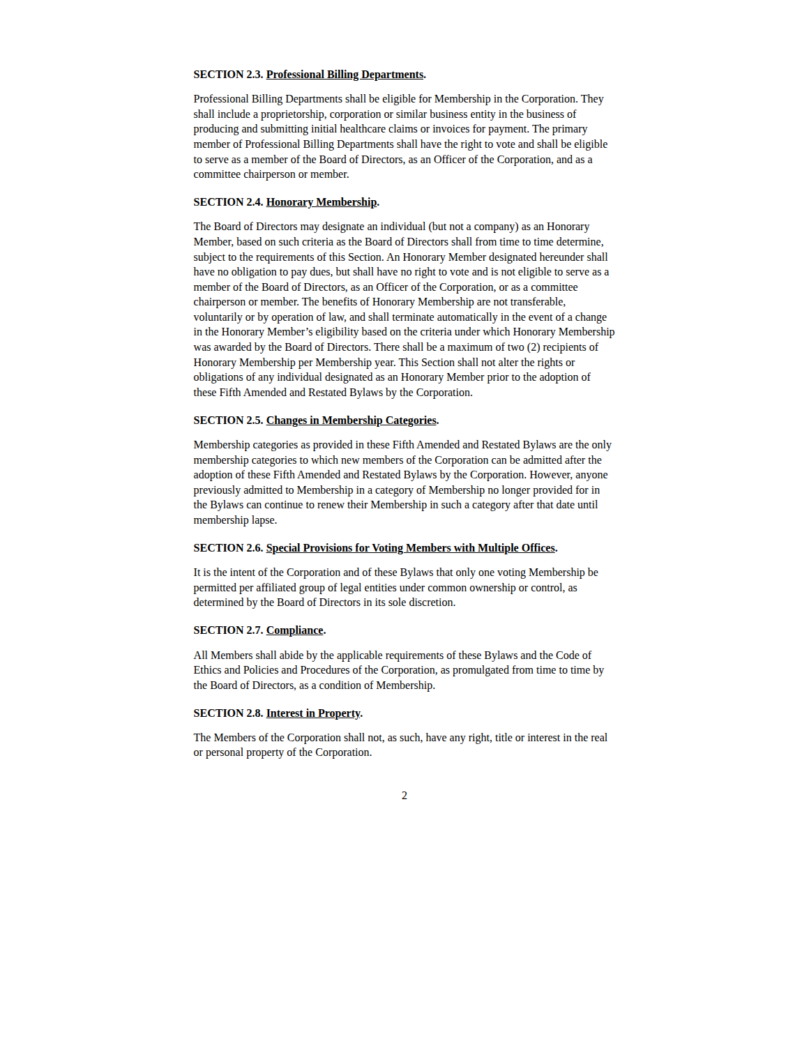SECTION 2.3. Professional Billing Departments.
Professional Billing Departments shall be eligible for Membership in the Corporation. They shall include a proprietorship, corporation or similar business entity in the business of producing and submitting initial healthcare claims or invoices for payment. The primary member of Professional Billing Departments shall have the right to vote and shall be eligible to serve as a member of the Board of Directors, as an Officer of the Corporation, and as a committee chairperson or member.
SECTION 2.4. Honorary Membership.
The Board of Directors may designate an individual (but not a company) as an Honorary Member, based on such criteria as the Board of Directors shall from time to time determine, subject to the requirements of this Section. An Honorary Member designated hereunder shall have no obligation to pay dues, but shall have no right to vote and is not eligible to serve as a member of the Board of Directors, as an Officer of the Corporation, or as a committee chairperson or member. The benefits of Honorary Membership are not transferable, voluntarily or by operation of law, and shall terminate automatically in the event of a change in the Honorary Member’s eligibility based on the criteria under which Honorary Membership was awarded by the Board of Directors. There shall be a maximum of two (2) recipients of Honorary Membership per Membership year. This Section shall not alter the rights or obligations of any individual designated as an Honorary Member prior to the adoption of these Fifth Amended and Restated Bylaws by the Corporation.
SECTION 2.5. Changes in Membership Categories.
Membership categories as provided in these Fifth Amended and Restated Bylaws are the only membership categories to which new members of the Corporation can be admitted after the adoption of these Fifth Amended and Restated Bylaws by the Corporation. However, anyone previously admitted to Membership in a category of Membership no longer provided for in the Bylaws can continue to renew their Membership in such a category after that date until membership lapse.
SECTION 2.6. Special Provisions for Voting Members with Multiple Offices.
It is the intent of the Corporation and of these Bylaws that only one voting Membership be permitted per affiliated group of legal entities under common ownership or control, as determined by the Board of Directors in its sole discretion.
SECTION 2.7. Compliance.
All Members shall abide by the applicable requirements of these Bylaws and the Code of Ethics and Policies and Procedures of the Corporation, as promulgated from time to time by the Board of Directors, as a condition of Membership.
SECTION 2.8. Interest in Property.
The Members of the Corporation shall not, as such, have any right, title or interest in the real or personal property of the Corporation.
2